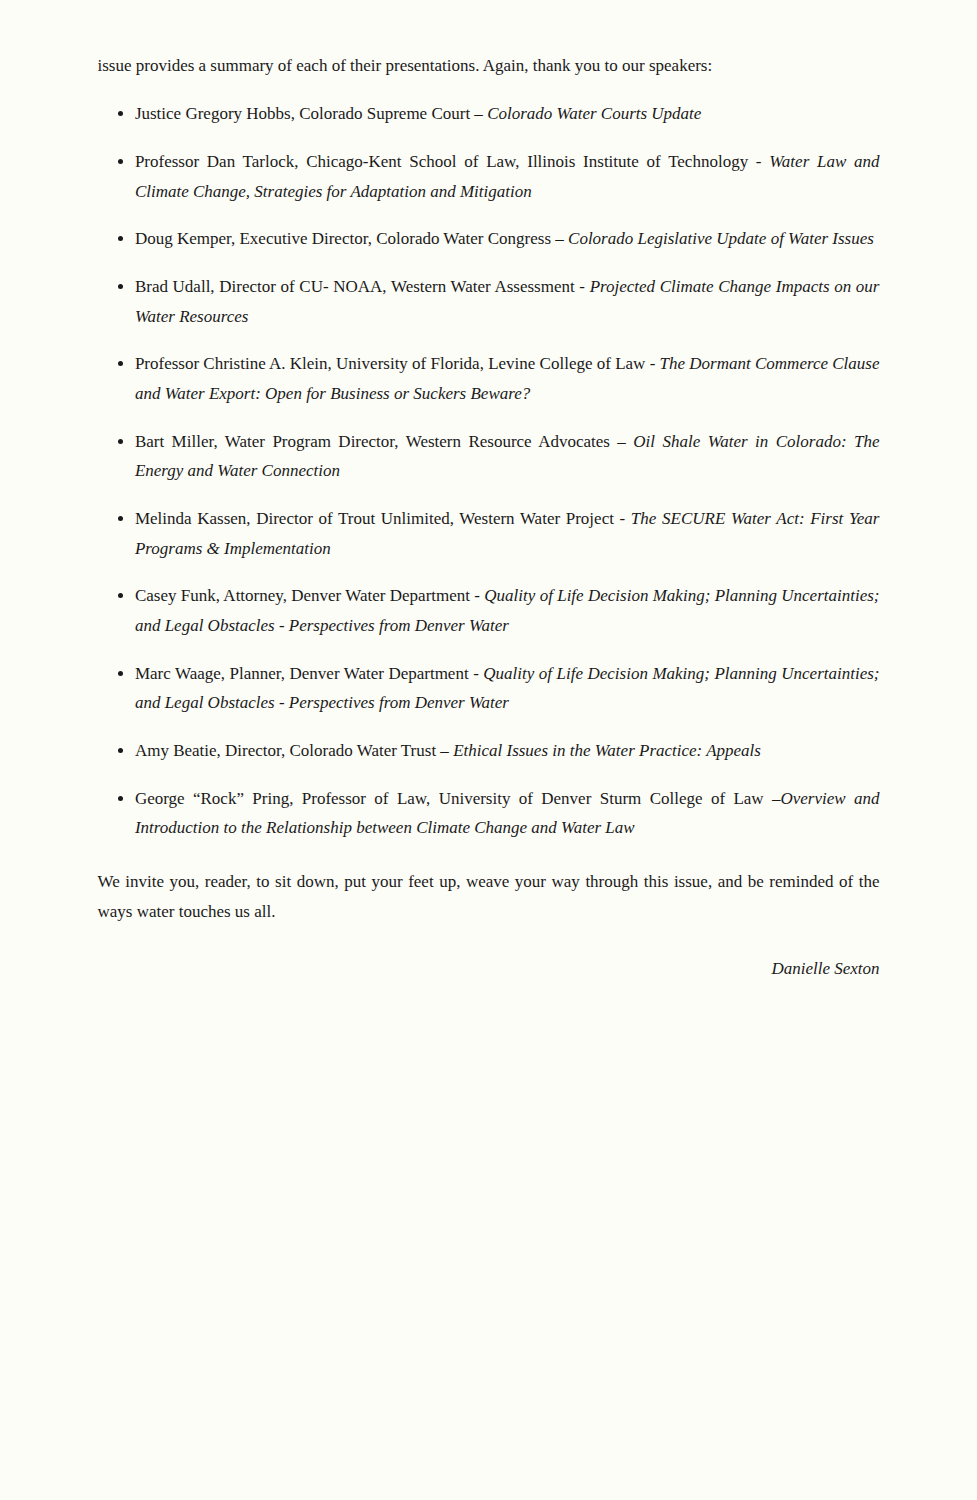issue provides a summary of each of their presentations. Again, thank you to our speakers:
Justice Gregory Hobbs, Colorado Supreme Court – Colorado Water Courts Update
Professor Dan Tarlock, Chicago-Kent School of Law, Illinois Institute of Technology - Water Law and Climate Change, Strategies for Adaptation and Mitigation
Doug Kemper, Executive Director, Colorado Water Congress – Colorado Legislative Update of Water Issues
Brad Udall, Director of CU- NOAA, Western Water Assessment - Projected Climate Change Impacts on our Water Resources
Professor Christine A. Klein, University of Florida, Levine College of Law - The Dormant Commerce Clause and Water Export: Open for Business or Suckers Beware?
Bart Miller, Water Program Director, Western Resource Advocates – Oil Shale Water in Colorado: The Energy and Water Connection
Melinda Kassen, Director of Trout Unlimited, Western Water Project - The SECURE Water Act: First Year Programs & Implementation
Casey Funk, Attorney, Denver Water Department - Quality of Life Decision Making; Planning Uncertainties; and Legal Obstacles - Perspectives from Denver Water
Marc Waage, Planner, Denver Water Department - Quality of Life Decision Making; Planning Uncertainties; and Legal Obstacles - Perspectives from Denver Water
Amy Beatie, Director, Colorado Water Trust – Ethical Issues in the Water Practice: Appeals
George “Rock” Pring, Professor of Law, University of Denver Sturm College of Law –Overview and Introduction to the Relationship between Climate Change and Water Law
We invite you, reader, to sit down, put your feet up, weave your way through this issue, and be reminded of the ways water touches us all.
Danielle Sexton